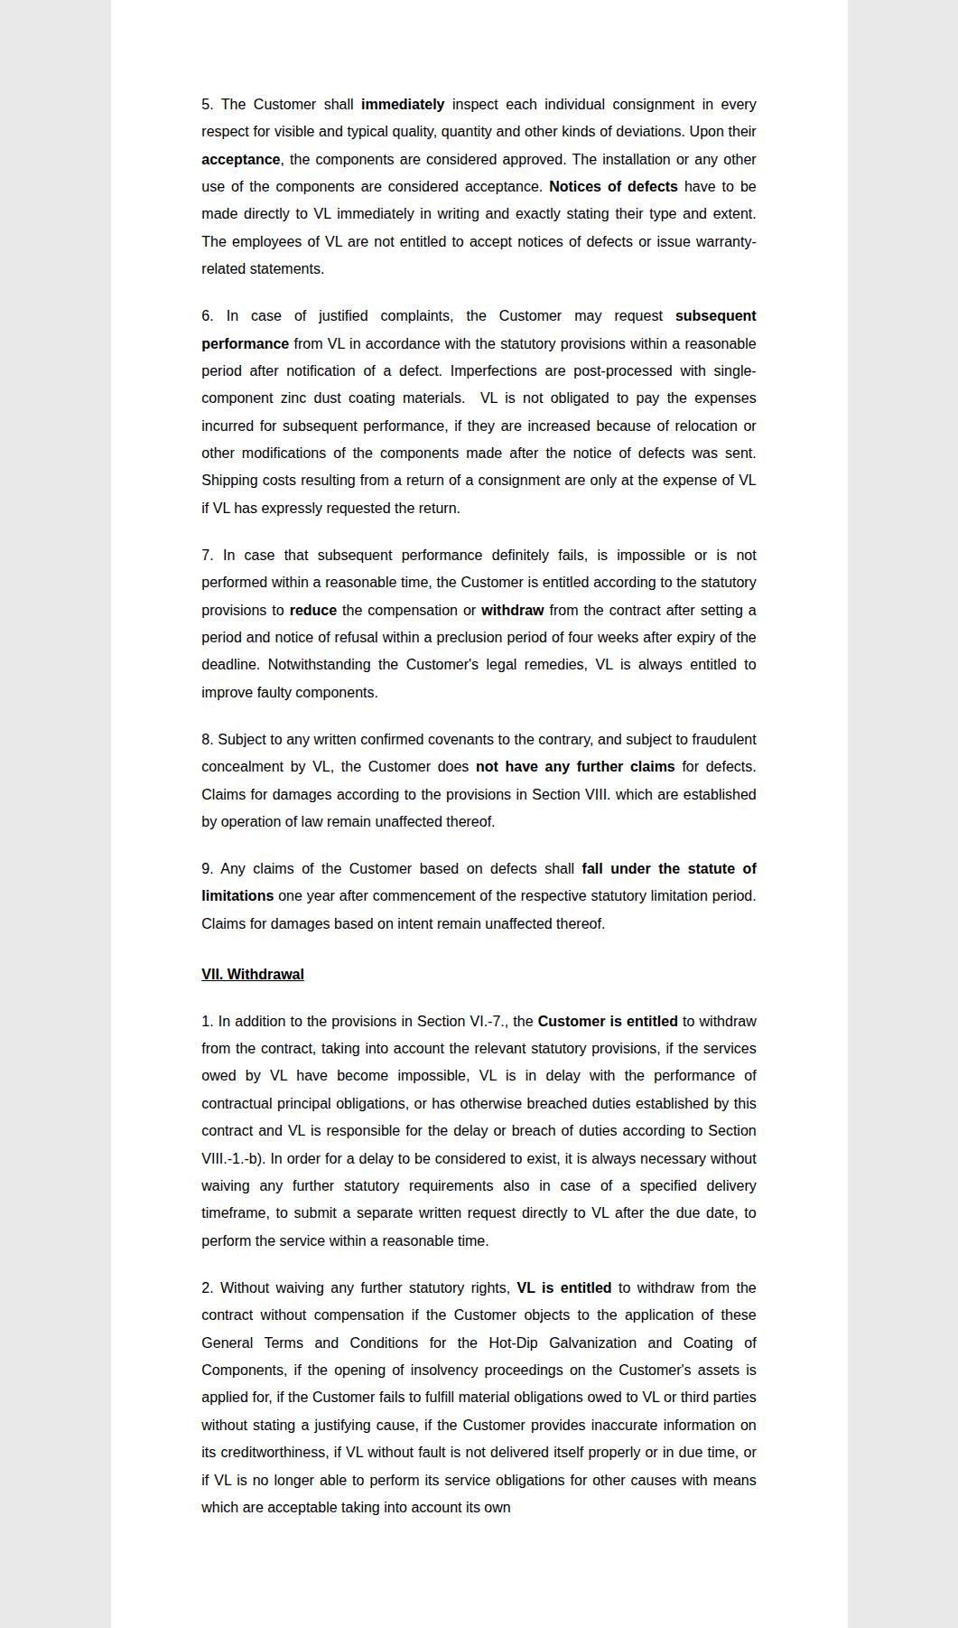5. The Customer shall immediately inspect each individual consignment in every respect for visible and typical quality, quantity and other kinds of deviations. Upon their acceptance, the components are considered approved. The installation or any other use of the components are considered acceptance. Notices of defects have to be made directly to VL immediately in writing and exactly stating their type and extent. The employees of VL are not entitled to accept notices of defects or issue warranty-related statements.
6. In case of justified complaints, the Customer may request subsequent performance from VL in accordance with the statutory provisions within a reasonable period after notification of a defect. Imperfections are post-processed with single-component zinc dust coating materials. VL is not obligated to pay the expenses incurred for subsequent performance, if they are increased because of relocation or other modifications of the components made after the notice of defects was sent. Shipping costs resulting from a return of a consignment are only at the expense of VL if VL has expressly requested the return.
7. In case that subsequent performance definitely fails, is impossible or is not performed within a reasonable time, the Customer is entitled according to the statutory provisions to reduce the compensation or withdraw from the contract after setting a period and notice of refusal within a preclusion period of four weeks after expiry of the deadline. Notwithstanding the Customer's legal remedies, VL is always entitled to improve faulty components.
8. Subject to any written confirmed covenants to the contrary, and subject to fraudulent concealment by VL, the Customer does not have any further claims for defects. Claims for damages according to the provisions in Section VIII. which are established by operation of law remain unaffected thereof.
9. Any claims of the Customer based on defects shall fall under the statute of limitations one year after commencement of the respective statutory limitation period. Claims for damages based on intent remain unaffected thereof.
VII. Withdrawal
1. In addition to the provisions in Section VI.-7., the Customer is entitled to withdraw from the contract, taking into account the relevant statutory provisions, if the services owed by VL have become impossible, VL is in delay with the performance of contractual principal obligations, or has otherwise breached duties established by this contract and VL is responsible for the delay or breach of duties according to Section VIII.-1.-b). In order for a delay to be considered to exist, it is always necessary without waiving any further statutory requirements also in case of a specified delivery timeframe, to submit a separate written request directly to VL after the due date, to perform the service within a reasonable time.
2. Without waiving any further statutory rights, VL is entitled to withdraw from the contract without compensation if the Customer objects to the application of these General Terms and Conditions for the Hot-Dip Galvanization and Coating of Components, if the opening of insolvency proceedings on the Customer's assets is applied for, if the Customer fails to fulfill material obligations owed to VL or third parties without stating a justifying cause, if the Customer provides inaccurate information on its creditworthiness, if VL without fault is not delivered itself properly or in due time, or if VL is no longer able to perform its service obligations for other causes with means which are acceptable taking into account its own